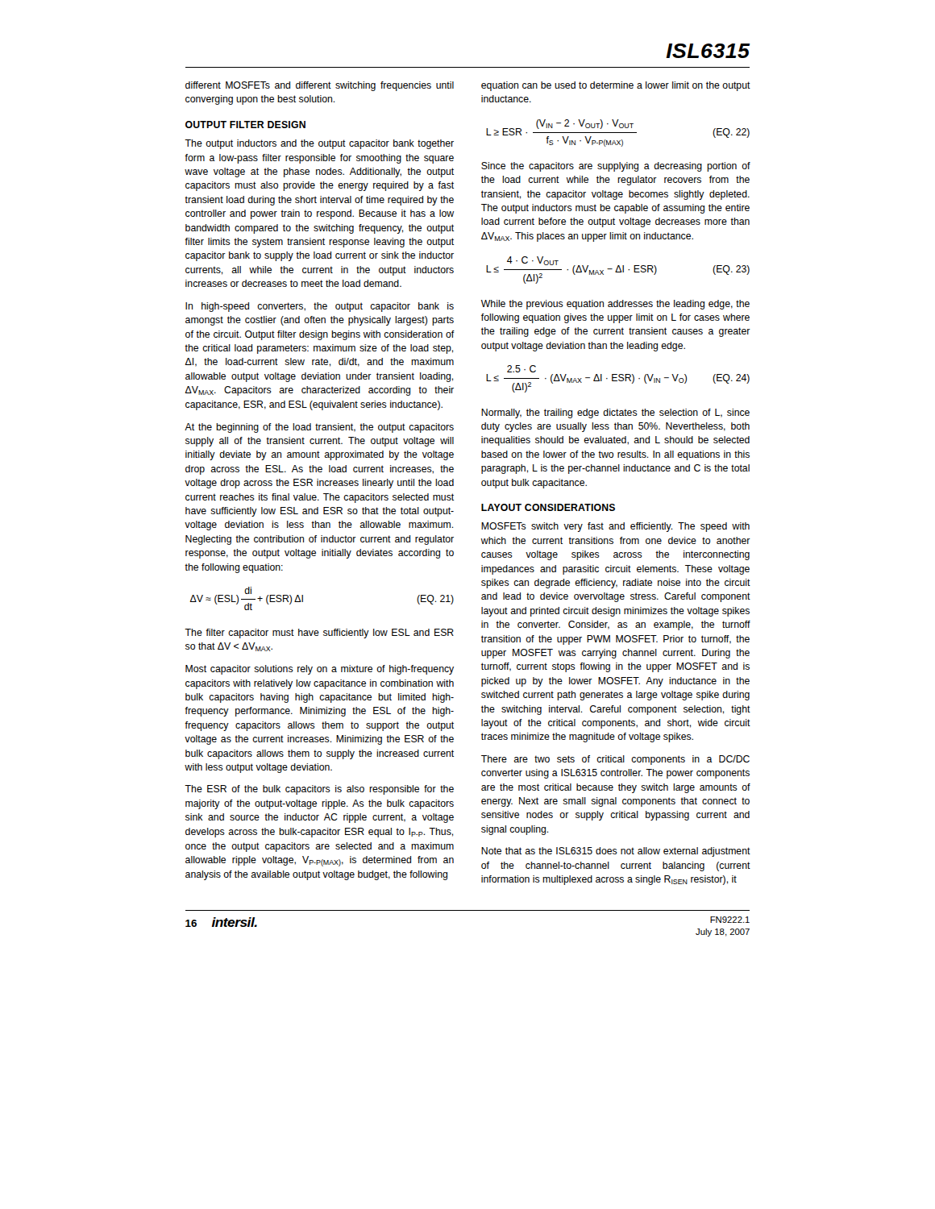ISL6315
different MOSFETs and different switching frequencies until converging upon the best solution.
Output Filter Design
The output inductors and the output capacitor bank together form a low-pass filter responsible for smoothing the square wave voltage at the phase nodes. Additionally, the output capacitors must also provide the energy required by a fast transient load during the short interval of time required by the controller and power train to respond. Because it has a low bandwidth compared to the switching frequency, the output filter limits the system transient response leaving the output capacitor bank to supply the load current or sink the inductor currents, all while the current in the output inductors increases or decreases to meet the load demand.
In high-speed converters, the output capacitor bank is amongst the costlier (and often the physically largest) parts of the circuit. Output filter design begins with consideration of the critical load parameters: maximum size of the load step, ΔI, the load-current slew rate, di/dt, and the maximum allowable output voltage deviation under transient loading, ΔVMAX. Capacitors are characterized according to their capacitance, ESR, and ESL (equivalent series inductance).
At the beginning of the load transient, the output capacitors supply all of the transient current. The output voltage will initially deviate by an amount approximated by the voltage drop across the ESL. As the load current increases, the voltage drop across the ESR increases linearly until the load current reaches its final value. The capacitors selected must have sufficiently low ESL and ESR so that the total output-voltage deviation is less than the allowable maximum. Neglecting the contribution of inductor current and regulator response, the output voltage initially deviates according to the following equation:
ΔV ≈ (ESL)di dt+ (ESR) ΔI (EQ. 21)
The filter capacitor must have sufficiently low ESL and ESR so that ΔV < ΔVMAX.
Most capacitor solutions rely on a mixture of high-frequency capacitors with relatively low capacitance in combination with bulk capacitors having high capacitance but limited high-frequency performance. Minimizing the ESL of the high-frequency capacitors allows them to support the output voltage as the current increases. Minimizing the ESR of the bulk capacitors allows them to supply the increased current with less output voltage deviation.
The ESR of the bulk capacitors is also responsible for the majority of the output-voltage ripple. As the bulk capacitors sink and source the inductor AC ripple current, a voltage develops across the bulk-capacitor ESR equal to IP-P. Thus, once the output capacitors are selected and a maximum allowable ripple voltage, VP-P(MAX), is determined from an analysis of the available output voltage budget, the following
equation can be used to determine a lower limit on the output inductance.
L ≥ ESR · (VIN − 2 · VOUT) · VOUT fS · VIN · VP-P(MAX) (EQ. 22)
Since the capacitors are supplying a decreasing portion of the load current while the regulator recovers from the transient, the capacitor voltage becomes slightly depleted. The output inductors must be capable of assuming the entire load current before the output voltage decreases more than ΔVMAX. This places an upper limit on inductance.
L ≤ 4 · C · VOUT (ΔI)2 · (ΔVMAX − ΔI · ESR) (EQ. 23)
While the previous equation addresses the leading edge, the following equation gives the upper limit on L for cases where the trailing edge of the current transient causes a greater output voltage deviation than the leading edge.
L ≤ 2.5 · C (ΔI)2 · (ΔVMAX − ΔI · ESR) · (VIN − VO) (EQ. 24)
Normally, the trailing edge dictates the selection of L, since duty cycles are usually less than 50%. Nevertheless, both inequalities should be evaluated, and L should be selected based on the lower of the two results. In all equations in this paragraph, L is the per-channel inductance and C is the total output bulk capacitance.
Layout Considerations
MOSFETs switch very fast and efficiently. The speed with which the current transitions from one device to another causes voltage spikes across the interconnecting impedances and parasitic circuit elements. These voltage spikes can degrade efficiency, radiate noise into the circuit and lead to device overvoltage stress. Careful component layout and printed circuit design minimizes the voltage spikes in the converter. Consider, as an example, the turnoff transition of the upper PWM MOSFET. Prior to turnoff, the upper MOSFET was carrying channel current. During the turnoff, current stops flowing in the upper MOSFET and is picked up by the lower MOSFET. Any inductance in the switched current path generates a large voltage spike during the switching interval. Careful component selection, tight layout of the critical components, and short, wide circuit traces minimize the magnitude of voltage spikes.
There are two sets of critical components in a DC/DC converter using a ISL6315 controller. The power components are the most critical because they switch large amounts of energy. Next are small signal components that connect to sensitive nodes or supply critical bypassing current and signal coupling.
Note that as the ISL6315 does not allow external adjustment of the channel-to-channel current balancing (current information is multiplexed across a single RISEN resistor), it
16 intersil.
FN9222.1
July 18, 2007